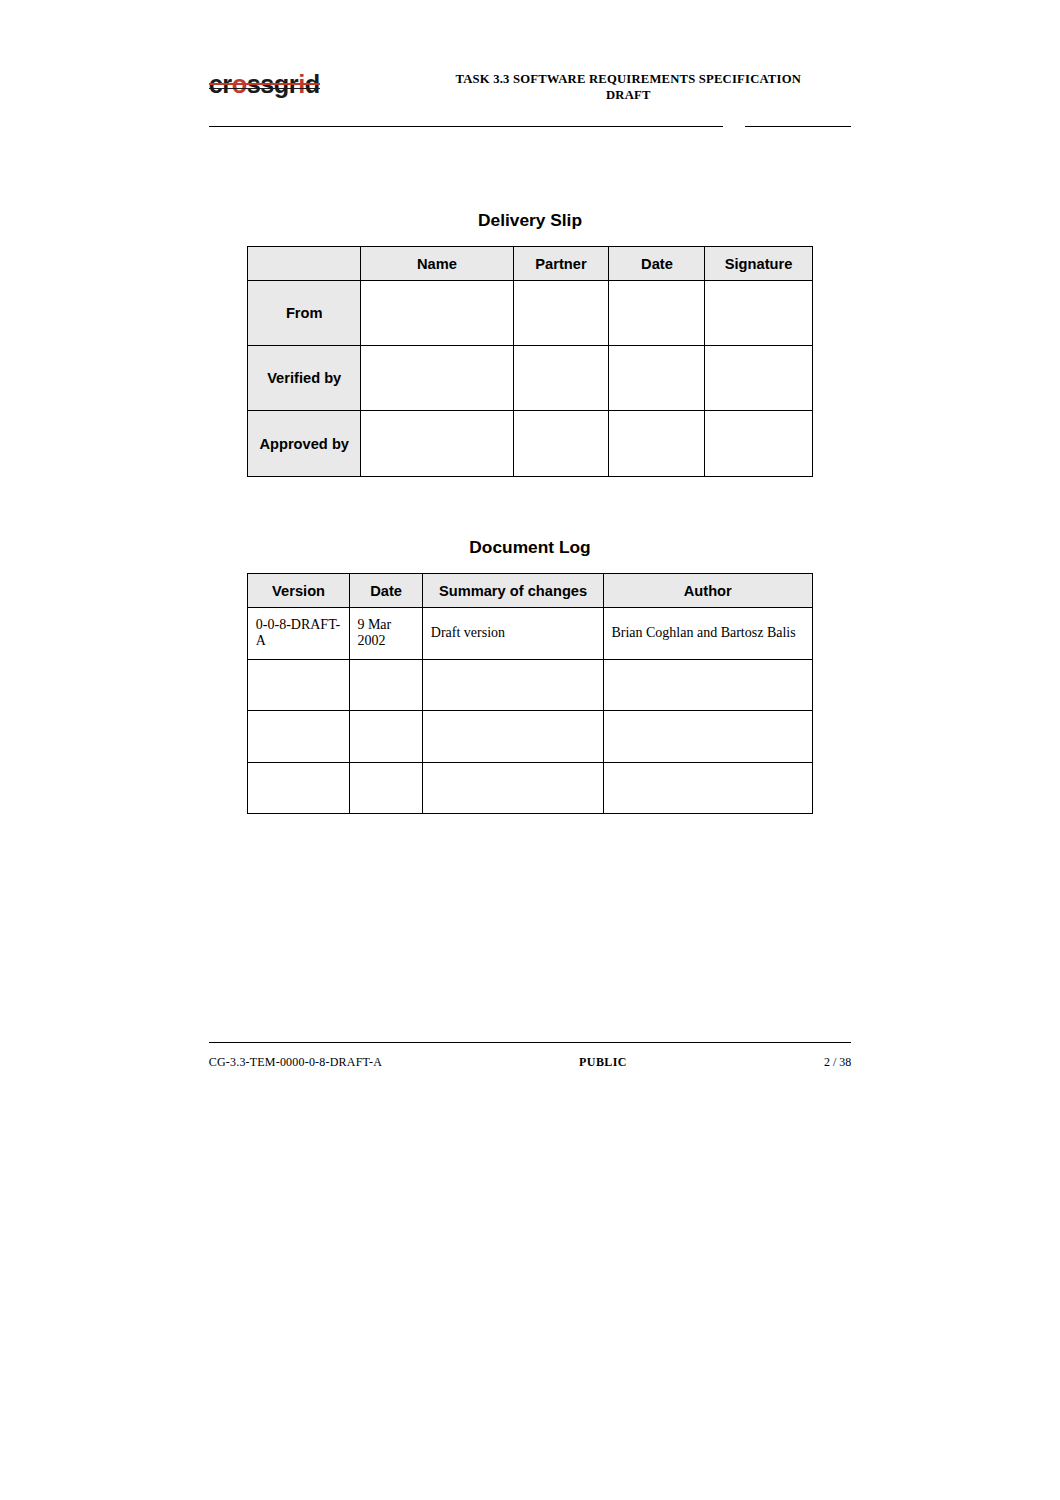crossgrid
TASK 3.3 SOFTWARE REQUIREMENTS SPECIFICATION
DRAFT
Delivery Slip
| | Name | Partner | Date | Signature |
| --- | --- | --- | --- | --- |
| From | | | | |
| Verified by | | | | |
| Approved by | | | | |
Document Log
| Version | Date | Summary of changes | Author |
| --- | --- | --- | --- |
| 0-0-8-DRAFT-A | 9 Mar 2002 | Draft version | Brian Coghlan and Bartosz Balis |
CG-3.3-TEM-0000-0-8-DRAFT-A
PUBLIC
2 / 38